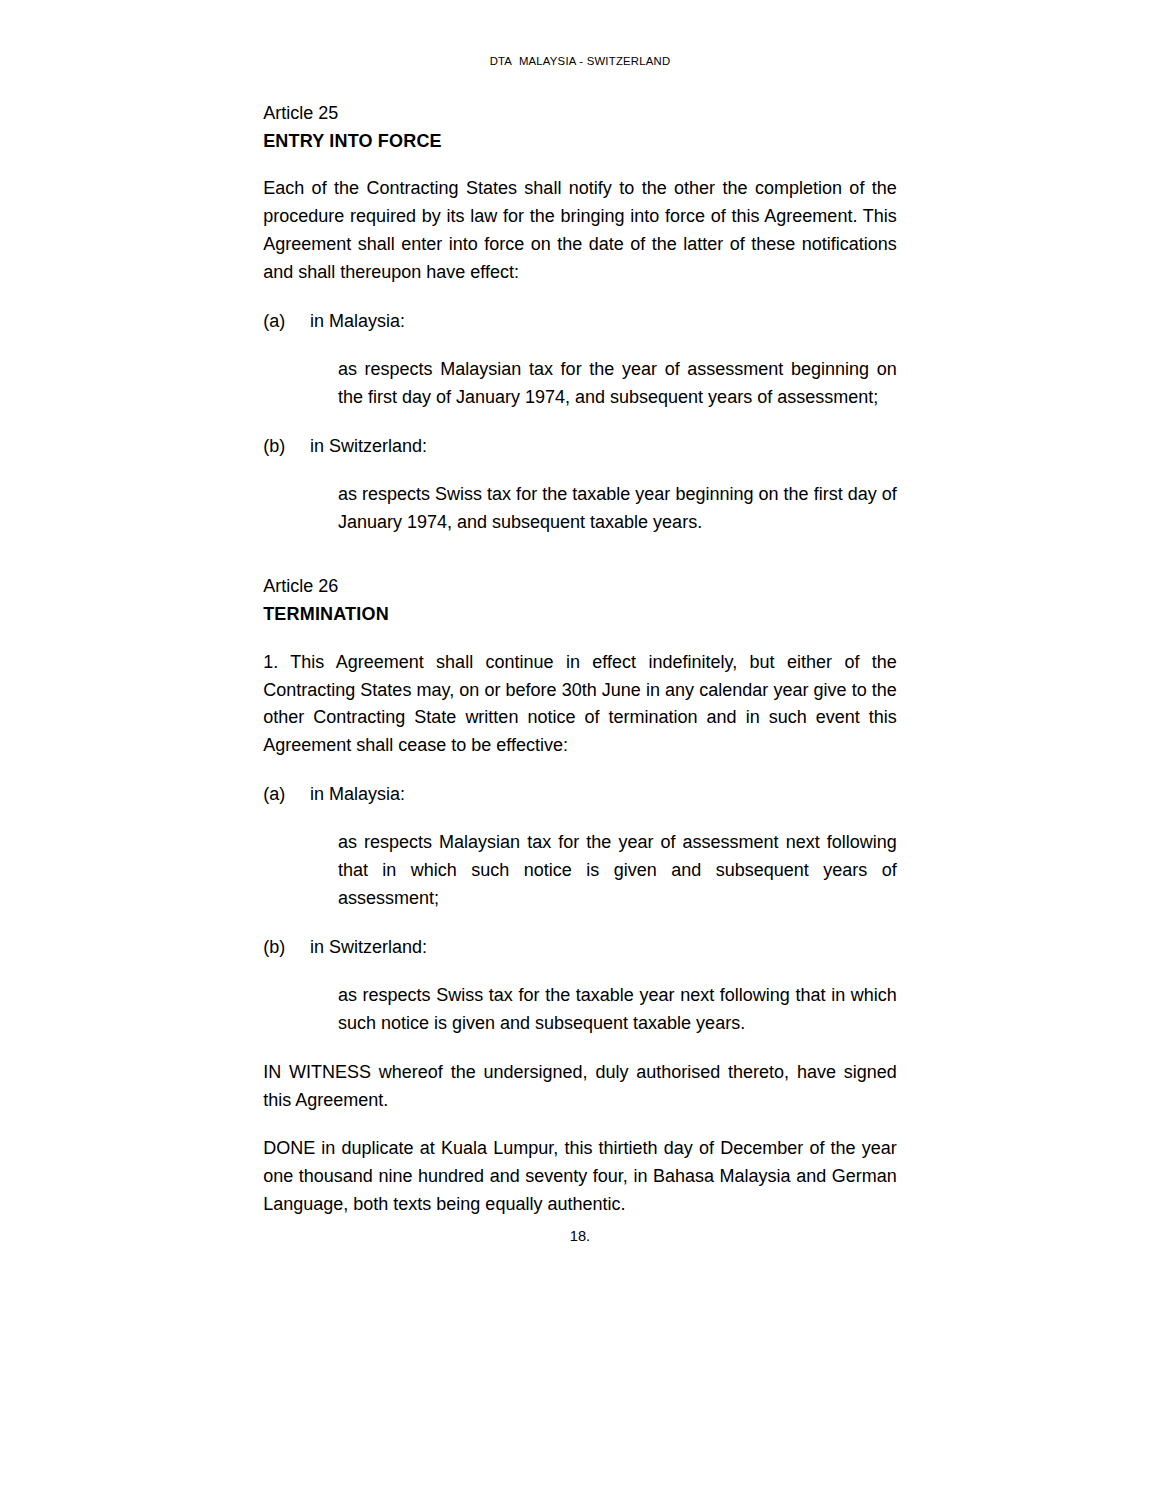DTA MALAYSIA - SWITZERLAND
Article 25 ENTRY INTO FORCE
Each of the Contracting States shall notify to the other the completion of the procedure required by its law for the bringing into force of this Agreement. This Agreement shall enter into force on the date of the latter of these notifications and shall thereupon have effect:
(a) in Malaysia:
as respects Malaysian tax for the year of assessment beginning on the first day of January 1974, and subsequent years of assessment;
(b) in Switzerland:
as respects Swiss tax for the taxable year beginning on the first day of January 1974, and subsequent taxable years.
Article 26 TERMINATION
1. This Agreement shall continue in effect indefinitely, but either of the Contracting States may, on or before 30th June in any calendar year give to the other Contracting State written notice of termination and in such event this Agreement shall cease to be effective:
(a) in Malaysia:
as respects Malaysian tax for the year of assessment next following that in which such notice is given and subsequent years of assessment;
(b) in Switzerland:
as respects Swiss tax for the taxable year next following that in which such notice is given and subsequent taxable years.
IN WITNESS whereof the undersigned, duly authorised thereto, have signed this Agreement.
DONE in duplicate at Kuala Lumpur, this thirtieth day of December of the year one thousand nine hundred and seventy four, in Bahasa Malaysia and German Language, both texts being equally authentic.
18.